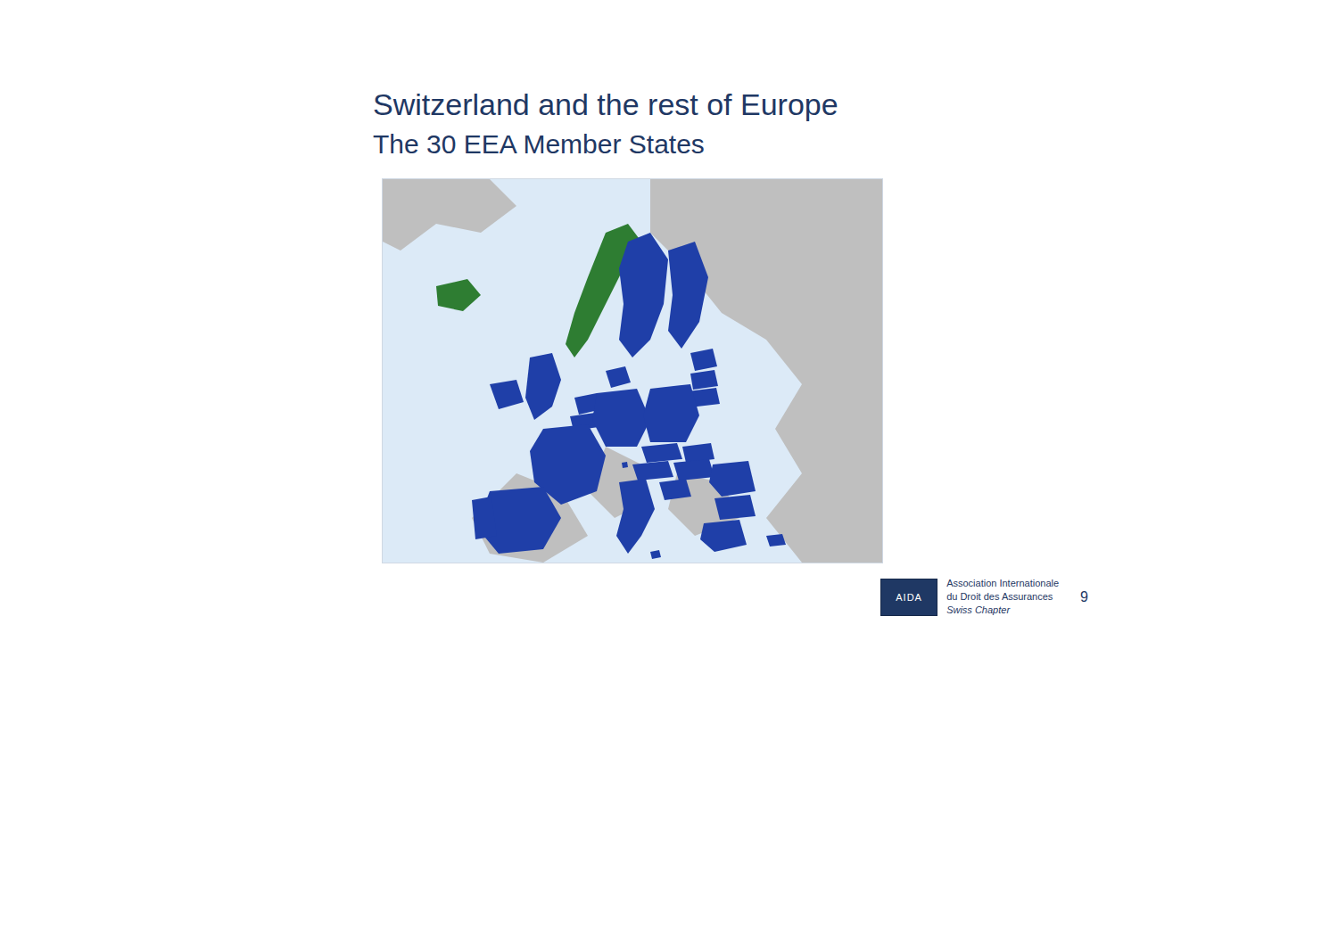Switzerland and the rest of Europe
The 30 EEA Member States
AIDA
Association Internationale
du Droit des Assurances
Swiss Chapter
9